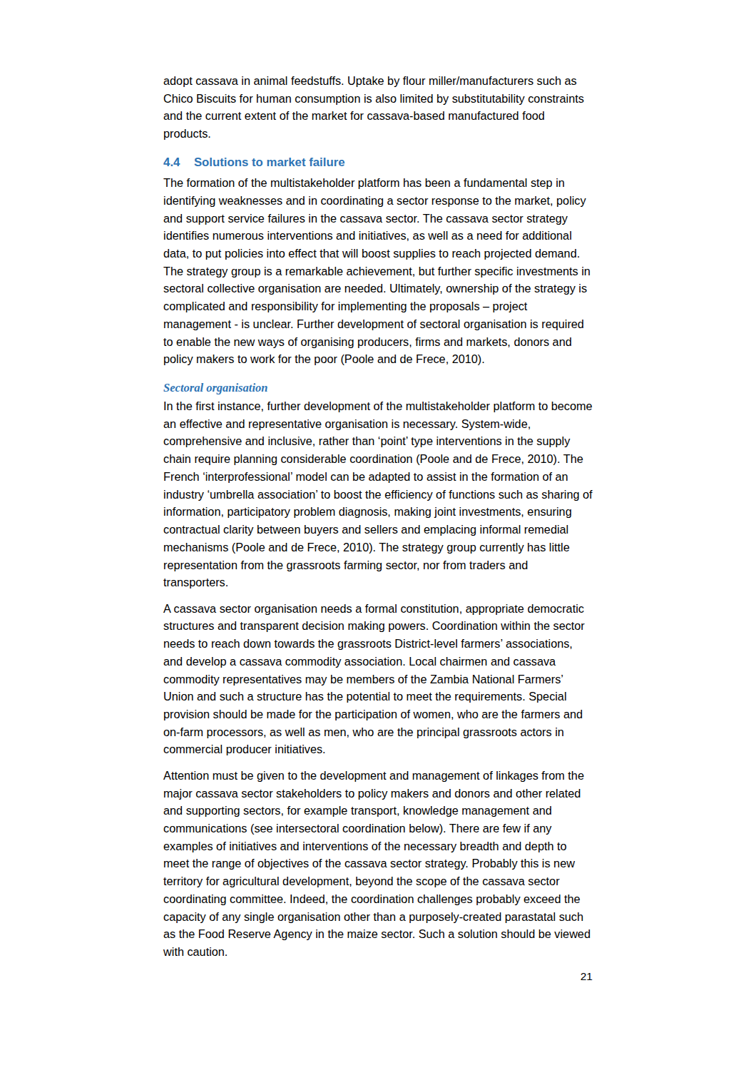adopt cassava in animal feedstuffs. Uptake by flour miller/manufacturers such as Chico Biscuits for human consumption is also limited by substitutability constraints and the current extent of the market for cassava-based manufactured food products.
4.4 Solutions to market failure
The formation of the multistakeholder platform has been a fundamental step in identifying weaknesses and in coordinating a sector response to the market, policy and support service failures in the cassava sector. The cassava sector strategy identifies numerous interventions and initiatives, as well as a need for additional data, to put policies into effect that will boost supplies to reach projected demand. The strategy group is a remarkable achievement, but further specific investments in sectoral collective organisation are needed. Ultimately, ownership of the strategy is complicated and responsibility for implementing the proposals – project management - is unclear. Further development of sectoral organisation is required to enable the new ways of organising producers, firms and markets, donors and policy makers to work for the poor (Poole and de Frece, 2010).
Sectoral organisation
In the first instance, further development of the multistakeholder platform to become an effective and representative organisation is necessary. System-wide, comprehensive and inclusive, rather than ‘point’ type interventions in the supply chain require planning considerable coordination (Poole and de Frece, 2010). The French ‘interprofessional’ model can be adapted to assist in the formation of an industry ‘umbrella association’ to boost the efficiency of functions such as sharing of information, participatory problem diagnosis, making joint investments, ensuring contractual clarity between buyers and sellers and emplacing informal remedial mechanisms (Poole and de Frece, 2010). The strategy group currently has little representation from the grassroots farming sector, nor from traders and transporters.
A cassava sector organisation needs a formal constitution, appropriate democratic structures and transparent decision making powers. Coordination within the sector needs to reach down towards the grassroots District-level farmers’ associations, and develop a cassava commodity association. Local chairmen and cassava commodity representatives may be members of the Zambia National Farmers’ Union and such a structure has the potential to meet the requirements. Special provision should be made for the participation of women, who are the farmers and on-farm processors, as well as men, who are the principal grassroots actors in commercial producer initiatives.
Attention must be given to the development and management of linkages from the major cassava sector stakeholders to policy makers and donors and other related and supporting sectors, for example transport, knowledge management and communications (see intersectoral coordination below). There are few if any examples of initiatives and interventions of the necessary breadth and depth to meet the range of objectives of the cassava sector strategy. Probably this is new territory for agricultural development, beyond the scope of the cassava sector coordinating committee. Indeed, the coordination challenges probably exceed the capacity of any single organisation other than a purposely-created parastatal such as the Food Reserve Agency in the maize sector. Such a solution should be viewed with caution.
21